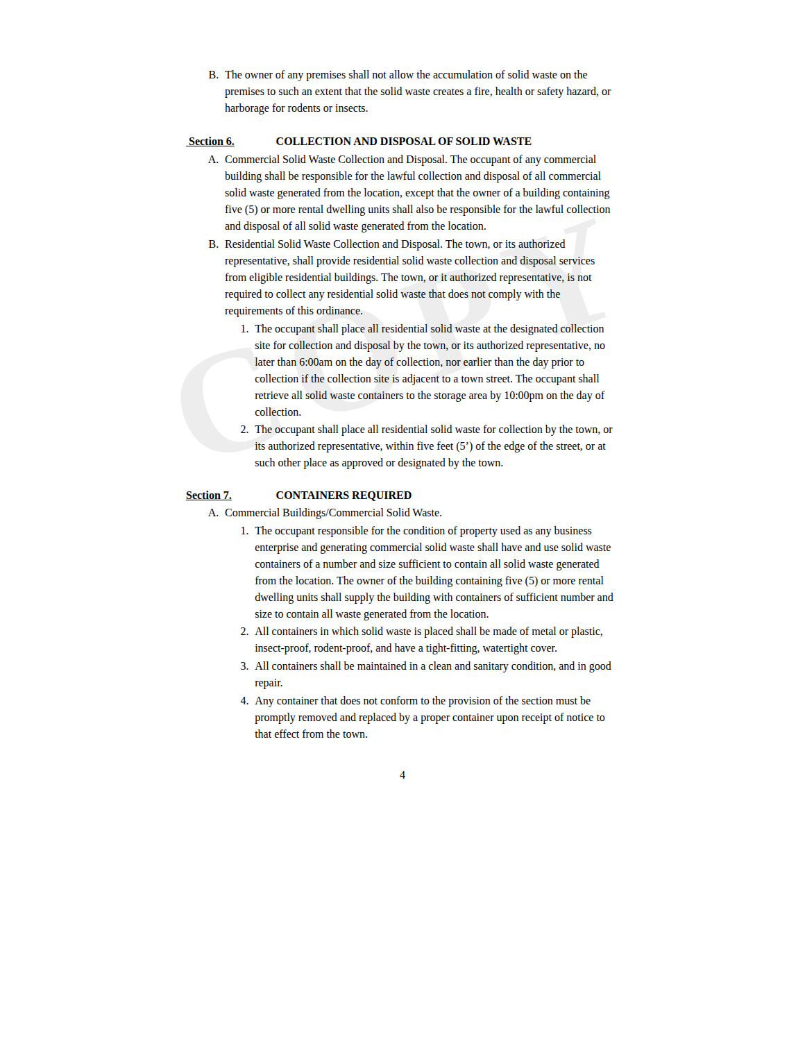COPY
The owner of any premises shall not allow the accumulation of solid waste on the premises to such an extent that the solid waste creates a fire, health or safety hazard, or harborage for rodents or insects.
Section 6. COLLECTION AND DISPOSAL OF SOLID WASTE
Commercial Solid Waste Collection and Disposal. The occupant of any commercial building shall be responsible for the lawful collection and disposal of all commercial solid waste generated from the location, except that the owner of a building containing five (5) or more rental dwelling units shall also be responsible for the lawful collection and disposal of all solid waste generated from the location.
Residential Solid Waste Collection and Disposal. The town, or its authorized representative, shall provide residential solid waste collection and disposal services from eligible residential buildings. The town, or it authorized representative, is not required to collect any residential solid waste that does not comply with the requirements of this ordinance.
The occupant shall place all residential solid waste at the designated collection site for collection and disposal by the town, or its authorized representative, no later than 6:00am on the day of collection, nor earlier than the day prior to collection if the collection site is adjacent to a town street. The occupant shall retrieve all solid waste containers to the storage area by 10:00pm on the day of collection.
The occupant shall place all residential solid waste for collection by the town, or its authorized representative, within five feet (5’) of the edge of the street, or at such other place as approved or designated by the town.
Section 7. CONTAINERS REQUIRED
Commercial Buildings/Commercial Solid Waste.
The occupant responsible for the condition of property used as any business enterprise and generating commercial solid waste shall have and use solid waste containers of a number and size sufficient to contain all solid waste generated from the location. The owner of the building containing five (5) or more rental dwelling units shall supply the building with containers of sufficient number and size to contain all waste generated from the location.
All containers in which solid waste is placed shall be made of metal or plastic, insect-proof, rodent-proof, and have a tight-fitting, watertight cover.
All containers shall be maintained in a clean and sanitary condition, and in good repair.
Any container that does not conform to the provision of the section must be promptly removed and replaced by a proper container upon receipt of notice to that effect from the town.
4